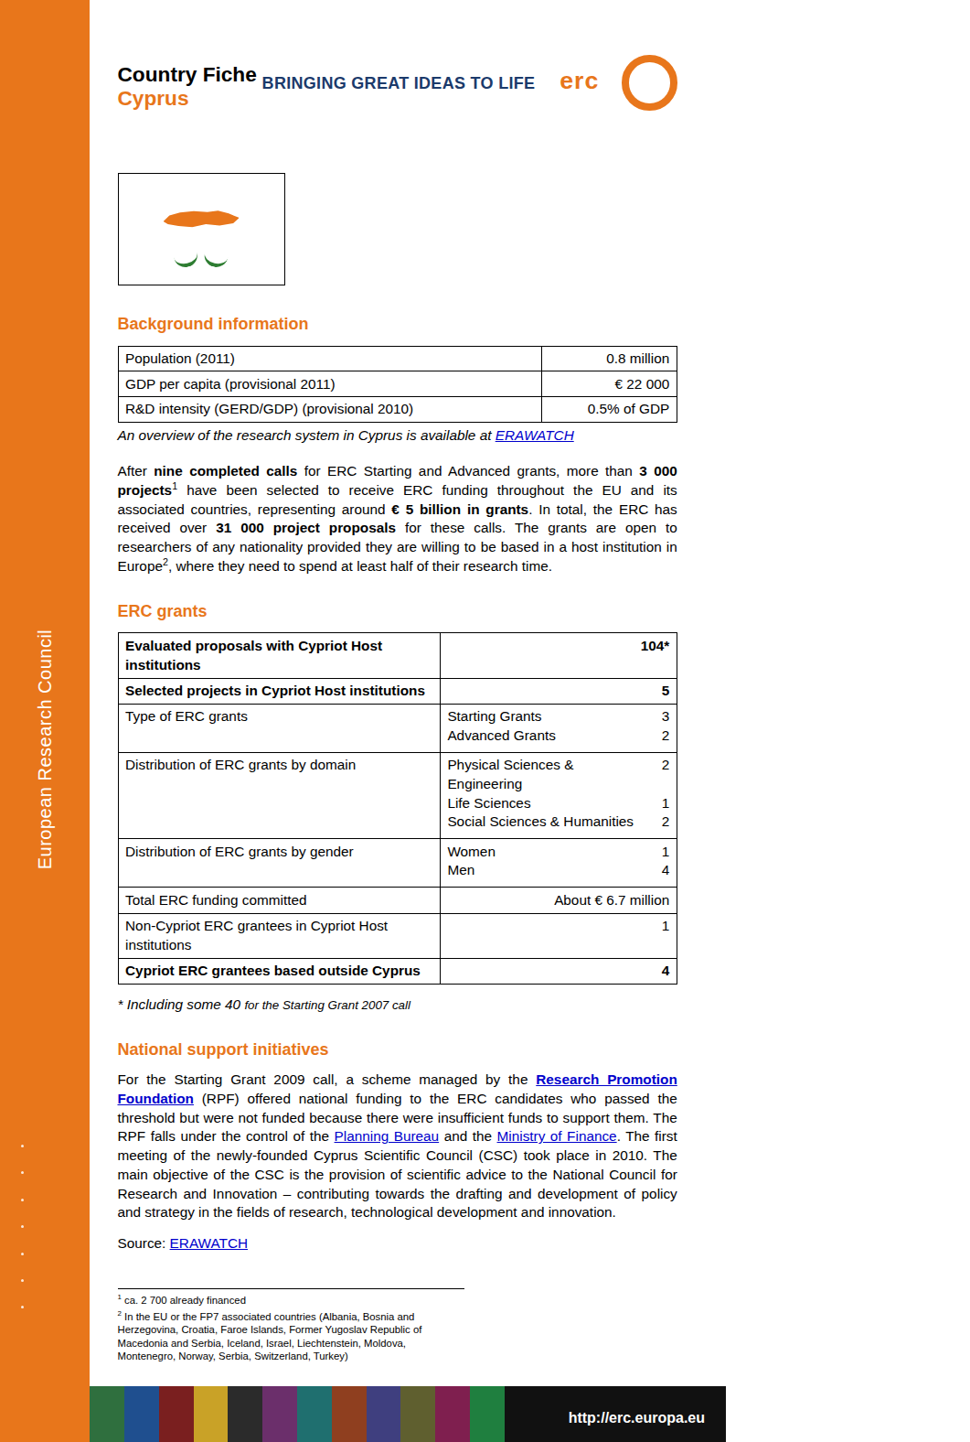European Research Council
Country FicheCyprus
BRINGING GREAT IDEAS TO LIFE erc
Background information
| Population (2011) | 0.8 million |
| GDP per capita (provisional 2011) | € 22 000 |
| R&D intensity (GERD/GDP) (provisional 2010) | 0.5% of GDP |
An overview of the research system in Cyprus is available at ERAWATCH
After nine completed calls for ERC Starting and Advanced grants, more than 3 000 projects1 have been selected to receive ERC funding throughout the EU and its associated countries, representing around € 5 billion in grants. In total, the ERC has received over 31 000 project proposals for these calls. The grants are open to researchers of any nationality provided they are willing to be based in a host institution in Europe2, where they need to spend at least half of their research time.
ERC grants
| Evaluated proposals with Cypriot Host institutions | 104* |
| Selected projects in Cypriot Host institutions | 5 |
| Type of ERC grants | / Starting Grants / 3 / / Advanced Grants / 2 / |
| Distribution of ERC grants by domain | / Physical Sciences & Engineering / 2 / / Life Sciences / 1 / / Social Sciences & Humanities / 2 / |
| Distribution of ERC grants by gender | / Women / 1 / / Men / 4 / |
| Total ERC funding committed | About € 6.7 million |
| Non-Cypriot ERC grantees in Cypriot Host institutions | 1 |
| Cypriot ERC grantees based outside Cyprus | 4 |
* Including some 40 for the Starting Grant 2007 call
National support initiatives
For the Starting Grant 2009 call, a scheme managed by the Research Promotion Foundation (RPF) offered national funding to the ERC candidates who passed the threshold but were not funded because there were insufficient funds to support them. The RPF falls under the control of the Planning Bureau and the Ministry of Finance. The first meeting of the newly-founded Cyprus Scientific Council (CSC) took place in 2010. The main objective of the CSC is the provision of scientific advice to the National Council for Research and Innovation – contributing towards the drafting and development of policy and strategy in the fields of research, technological development and innovation.
Source: ERAWATCH
1 ca. 2 700 already financed
2 In the EU or the FP7 associated countries (Albania, Bosnia and Herzegovina, Croatia, Faroe Islands, Former Yugoslav Republic of Macedonia and Serbia, Iceland, Israel, Liechtenstein, Moldova, Montenegro, Norway, Serbia, Switzerland, Turkey)
http://erc.europa.eu